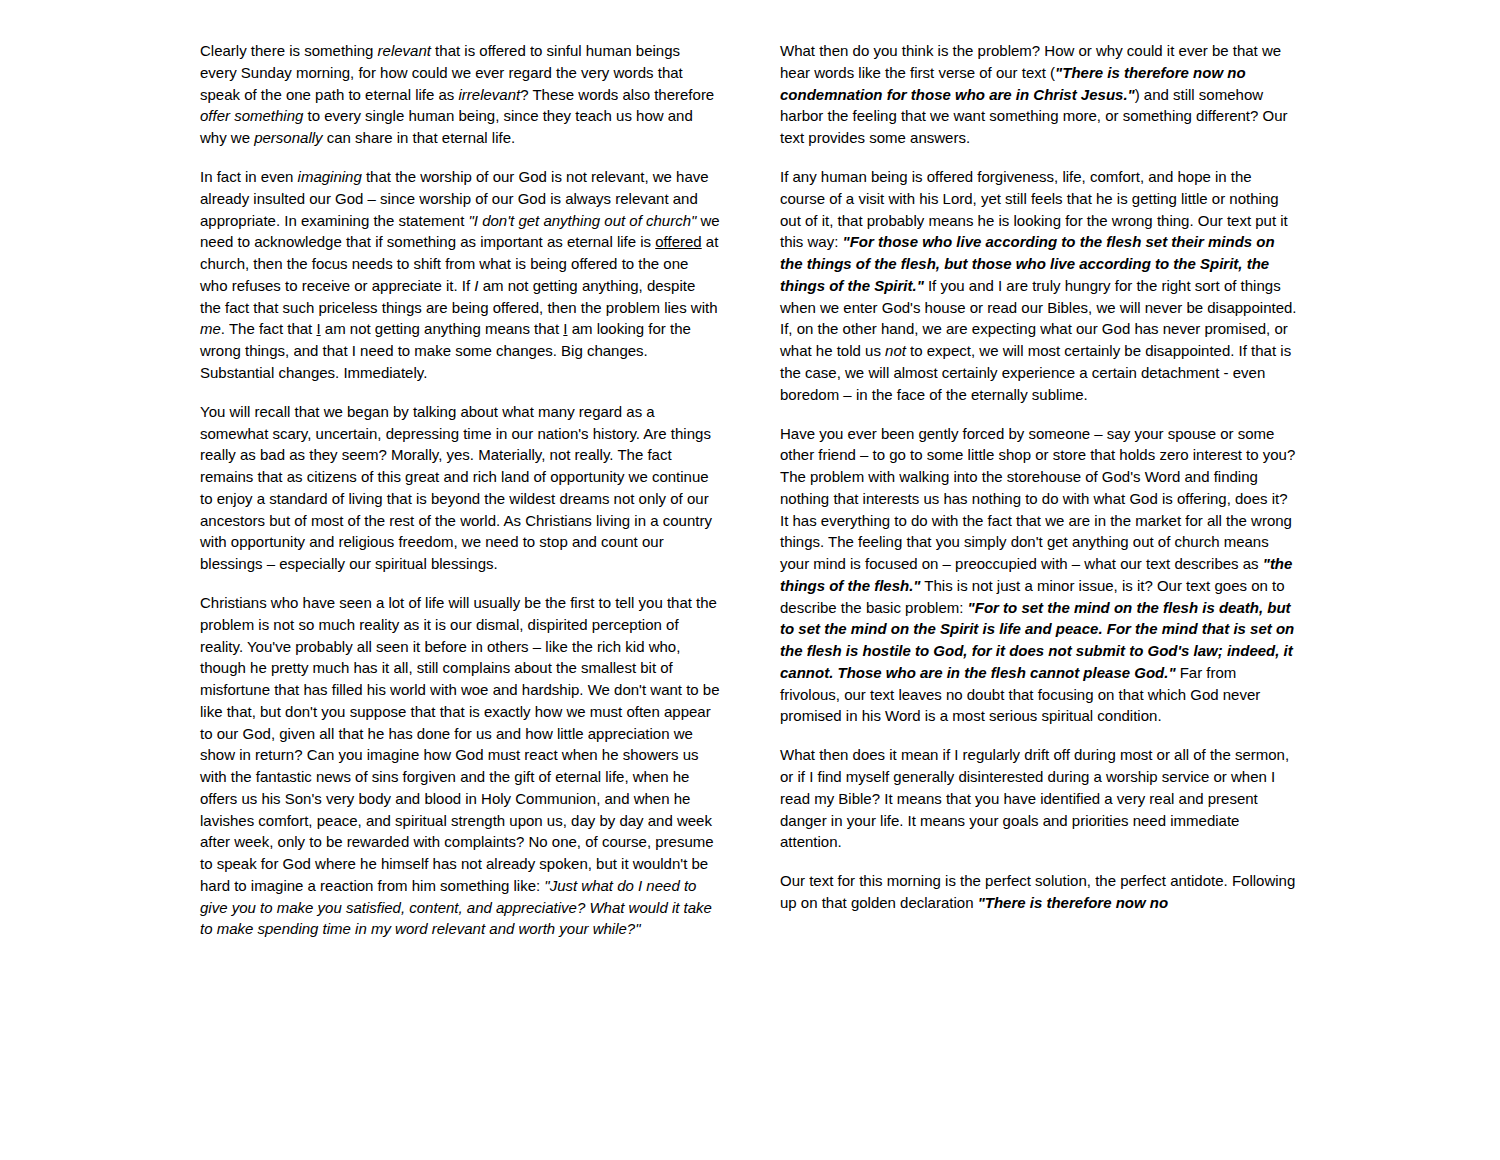Clearly there is something relevant that is offered to sinful human beings every Sunday morning, for how could we ever regard the very words that speak of the one path to eternal life as irrelevant? These words also therefore offer something to every single human being, since they teach us how and why we personally can share in that eternal life.
In fact in even imagining that the worship of our God is not relevant, we have already insulted our God – since worship of our God is always relevant and appropriate. In examining the statement "I don't get anything out of church" we need to acknowledge that if something as important as eternal life is offered at church, then the focus needs to shift from what is being offered to the one who refuses to receive or appreciate it. If I am not getting anything, despite the fact that such priceless things are being offered, then the problem lies with me. The fact that I am not getting anything means that I am looking for the wrong things, and that I need to make some changes. Big changes. Substantial changes. Immediately.
You will recall that we began by talking about what many regard as a somewhat scary, uncertain, depressing time in our nation's history. Are things really as bad as they seem? Morally, yes. Materially, not really. The fact remains that as citizens of this great and rich land of opportunity we continue to enjoy a standard of living that is beyond the wildest dreams not only of our ancestors but of most of the rest of the world. As Christians living in a country with opportunity and religious freedom, we need to stop and count our blessings – especially our spiritual blessings.
Christians who have seen a lot of life will usually be the first to tell you that the problem is not so much reality as it is our dismal, dispirited perception of reality. You've probably all seen it before in others – like the rich kid who, though he pretty much has it all, still complains about the smallest bit of misfortune that has filled his world with woe and hardship. We don't want to be like that, but don't you suppose that that is exactly how we must often appear to our God, given all that he has done for us and how little appreciation we show in return? Can you imagine how God must react when he showers us with the fantastic news of sins forgiven and the gift of eternal life, when he offers us his Son's very body and blood in Holy Communion, and when he lavishes comfort, peace, and spiritual strength upon us, day by day and week after week, only to be rewarded with complaints? No one, of course, presume to speak for God where he himself has not already spoken, but it wouldn't be hard to imagine a reaction from him something like: "Just what do I need to give you to make you satisfied, content, and appreciative? What would it take to make spending time in my word relevant and worth your while?"
What then do you think is the problem? How or why could it ever be that we hear words like the first verse of our text ("There is therefore now no condemnation for those who are in Christ Jesus.") and still somehow harbor the feeling that we want something more, or something different? Our text provides some answers.
If any human being is offered forgiveness, life, comfort, and hope in the course of a visit with his Lord, yet still feels that he is getting little or nothing out of it, that probably means he is looking for the wrong thing. Our text put it this way: "For those who live according to the flesh set their minds on the things of the flesh, but those who live according to the Spirit, the things of the Spirit." If you and I are truly hungry for the right sort of things when we enter God's house or read our Bibles, we will never be disappointed. If, on the other hand, we are expecting what our God has never promised, or what he told us not to expect, we will most certainly be disappointed. If that is the case, we will almost certainly experience a certain detachment - even boredom – in the face of the eternally sublime.
Have you ever been gently forced by someone – say your spouse or some other friend – to go to some little shop or store that holds zero interest to you? The problem with walking into the storehouse of God's Word and finding nothing that interests us has nothing to do with what God is offering, does it? It has everything to do with the fact that we are in the market for all the wrong things. The feeling that you simply don't get anything out of church means your mind is focused on – preoccupied with – what our text describes as "the things of the flesh." This is not just a minor issue, is it? Our text goes on to describe the basic problem: "For to set the mind on the flesh is death, but to set the mind on the Spirit is life and peace. For the mind that is set on the flesh is hostile to God, for it does not submit to God's law; indeed, it cannot. Those who are in the flesh cannot please God." Far from frivolous, our text leaves no doubt that focusing on that which God never promised in his Word is a most serious spiritual condition.
What then does it mean if I regularly drift off during most or all of the sermon, or if I find myself generally disinterested during a worship service or when I read my Bible? It means that you have identified a very real and present danger in your life. It means your goals and priorities need immediate attention.
Our text for this morning is the perfect solution, the perfect antidote. Following up on that golden declaration "There is therefore now no